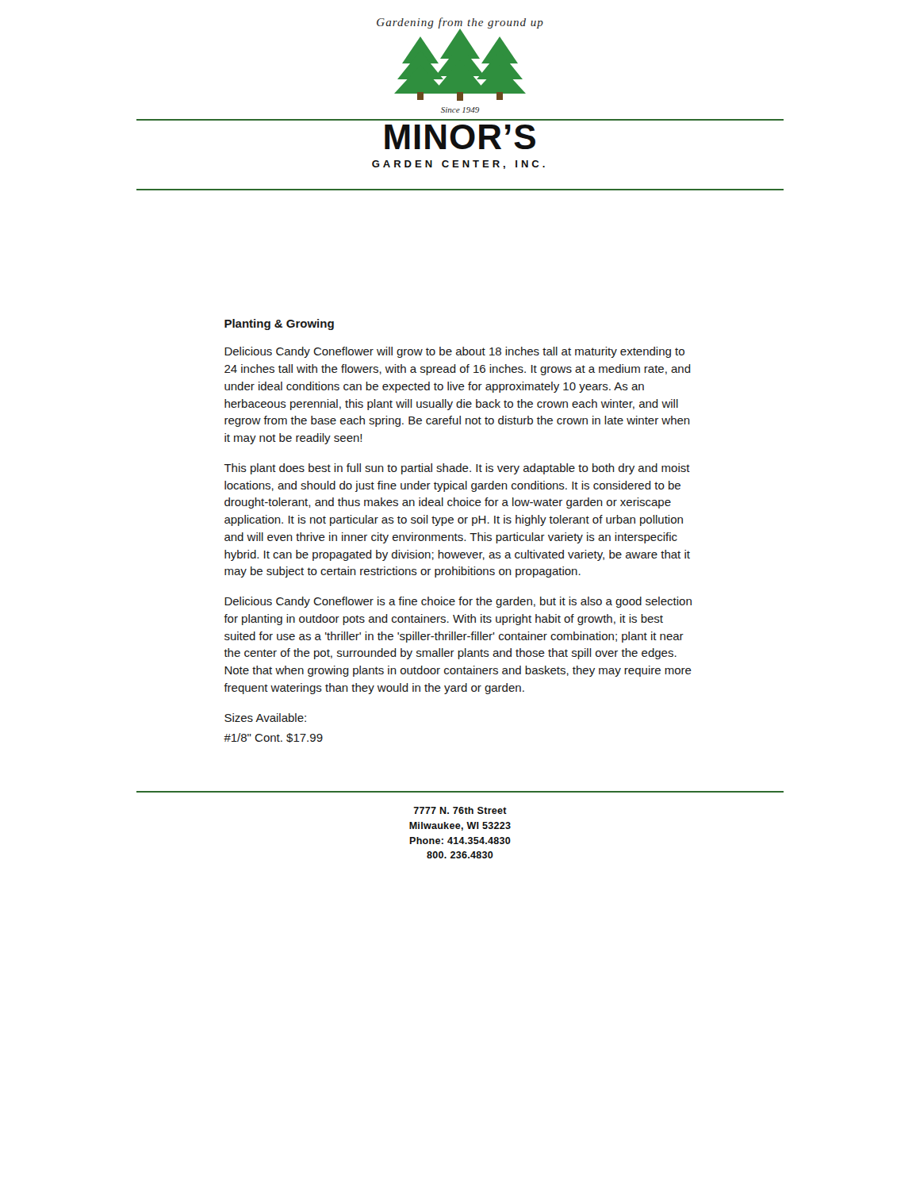Gardening from the ground up
Since 1949
MINOR’S
GARDEN CENTER, INC.
Planting & Growing
Delicious Candy Coneflower will grow to be about 18 inches tall at maturity extending to 24 inches tall with the flowers, with a spread of 16 inches. It grows at a medium rate, and under ideal conditions can be expected to live for approximately 10 years. As an herbaceous perennial, this plant will usually die back to the crown each winter, and will regrow from the base each spring. Be careful not to disturb the crown in late winter when it may not be readily seen!
This plant does best in full sun to partial shade. It is very adaptable to both dry and moist locations, and should do just fine under typical garden conditions. It is considered to be drought-tolerant, and thus makes an ideal choice for a low-water garden or xeriscape application. It is not particular as to soil type or pH. It is highly tolerant of urban pollution and will even thrive in inner city environments. This particular variety is an interspecific hybrid. It can be propagated by division; however, as a cultivated variety, be aware that it may be subject to certain restrictions or prohibitions on propagation.
Delicious Candy Coneflower is a fine choice for the garden, but it is also a good selection for planting in outdoor pots and containers. With its upright habit of growth, it is best suited for use as a 'thriller' in the 'spiller-thriller-filler' container combination; plant it near the center of the pot, surrounded by smaller plants and those that spill over the edges. Note that when growing plants in outdoor containers and baskets, they may require more frequent waterings than they would in the yard or garden.
Sizes Available:
#1/8" Cont. $17.99
7777 N. 76th Street
Milwaukee, WI 53223
Phone: 414.354.4830
800. 236.4830